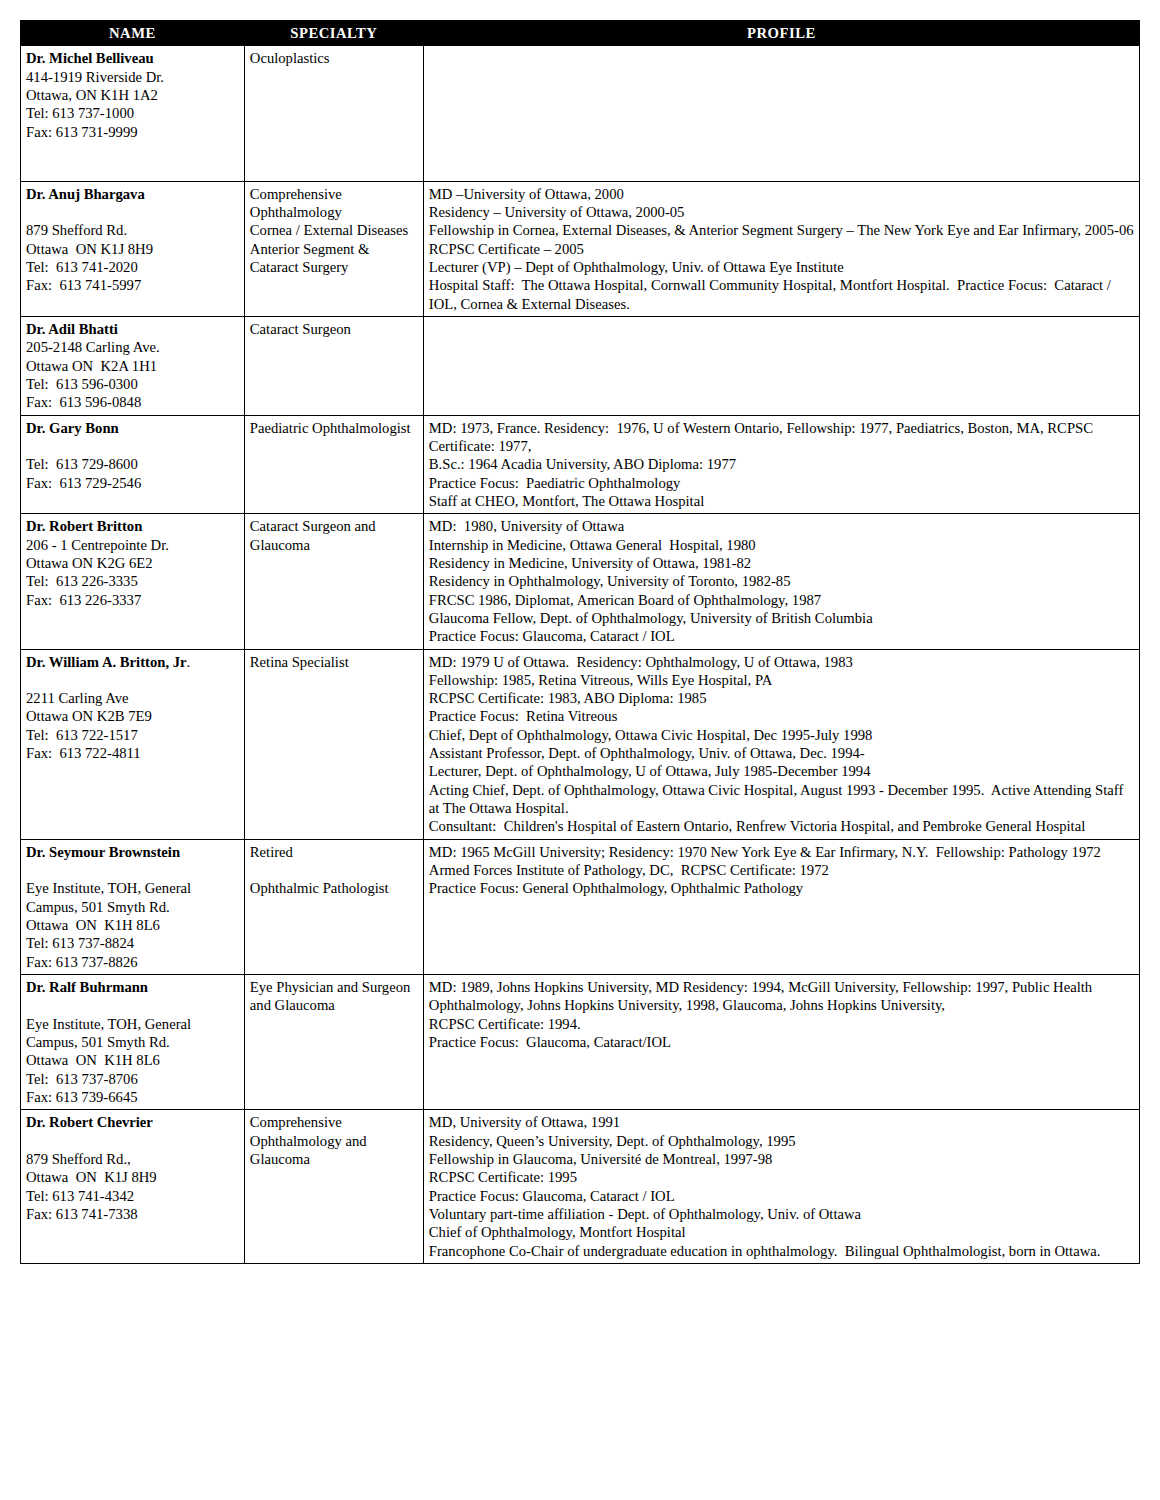| NAME | SPECIALTY | PROFILE |
| --- | --- | --- |
| Dr. Michel Belliveau 414-1919 Riverside Dr. Ottawa, ON K1H 1A2 Tel: 613 737-1000 Fax: 613 731-9999 | Oculoplastics | |
| Dr. Anuj Bhargava 879 Shefford Rd. Ottawa ON K1J 8H9 Tel: 613 741-2020 Fax: 613 741-5997 | Comprehensive Ophthalmology Cornea / External Diseases Anterior Segment & Cataract Surgery | MD –University of Ottawa, 2000 Residency – University of Ottawa, 2000-05 Fellowship in Cornea, External Diseases, & Anterior Segment Surgery – The New York Eye and Ear Infirmary, 2005-06 RCPSC Certificate – 2005 Lecturer (VP) – Dept of Ophthalmology, Univ. of Ottawa Eye Institute Hospital Staff: The Ottawa Hospital, Cornwall Community Hospital, Montfort Hospital. Practice Focus: Cataract / IOL, Cornea & External Diseases. |
| Dr. Adil Bhatti 205-2148 Carling Ave. Ottawa ON K2A 1H1 Tel: 613 596-0300 Fax: 613 596-0848 | Cataract Surgeon | |
| Dr. Gary Bonn Tel: 613 729-8600 Fax: 613 729-2546 | Paediatric Ophthalmologist | MD: 1973, France. Residency: 1976, U of Western Ontario, Fellowship: 1977, Paediatrics, Boston, MA, RCPSC Certificate: 1977, B.Sc.: 1964 Acadia University, ABO Diploma: 1977 Practice Focus: Paediatric Ophthalmology Staff at CHEO, Montfort, The Ottawa Hospital |
| Dr. Robert Britton 206 - 1 Centrepointe Dr. Ottawa ON K2G 6E2 Tel: 613 226-3335 Fax: 613 226-3337 | Cataract Surgeon and Glaucoma | MD: 1980, University of Ottawa Internship in Medicine, Ottawa General Hospital, 1980 Residency in Medicine, University of Ottawa, 1981-82 Residency in Ophthalmology, University of Toronto, 1982-85 FRCSC 1986, Diplomat, American Board of Ophthalmology, 1987 Glaucoma Fellow, Dept. of Ophthalmology, University of British Columbia Practice Focus: Glaucoma, Cataract / IOL |
| Dr. William A. Britton, Jr . 2211 Carling Ave Ottawa ON K2B 7E9 Tel: 613 722-1517 Fax: 613 722-4811 | Retina Specialist | MD: 1979 U of Ottawa. Residency: Ophthalmology, U of Ottawa, 1983 Fellowship: 1985, Retina Vitreous, Wills Eye Hospital, PA RCPSC Certificate: 1983, ABO Diploma: 1985 Practice Focus: Retina Vitreous Chief, Dept of Ophthalmology, Ottawa Civic Hospital, Dec 1995-July 1998 Assistant Professor, Dept. of Ophthalmology, Univ. of Ottawa, Dec. 1994- Lecturer, Dept. of Ophthalmology, U of Ottawa, July 1985-December 1994 Acting Chief, Dept. of Ophthalmology, Ottawa Civic Hospital, August 1993 - December 1995. Active Attending Staff at The Ottawa Hospital. Consultant: Children's Hospital of Eastern Ontario, Renfrew Victoria Hospital, and Pembroke General Hospital |
| Dr. Seymour Brownstein Eye Institute, TOH, General Campus, 501 Smyth Rd. Ottawa ON K1H 8L6 Tel: 613 737-8824 Fax: 613 737-8826 | Retired Ophthalmic Pathologist | MD: 1965 McGill University; Residency: 1970 New York Eye & Ear Infirmary, N.Y. Fellowship: Pathology 1972 Armed Forces Institute of Pathology, DC, RCPSC Certificate: 1972 Practice Focus: General Ophthalmology, Ophthalmic Pathology |
| Dr. Ralf Buhrmann Eye Institute, TOH, General Campus, 501 Smyth Rd. Ottawa ON K1H 8L6 Tel: 613 737-8706 Fax: 613 739-6645 | Eye Physician and Surgeon and Glaucoma | MD: 1989, Johns Hopkins University, MD Residency: 1994, McGill University, Fellowship: 1997, Public Health Ophthalmology, Johns Hopkins University, 1998, Glaucoma, Johns Hopkins University, RCPSC Certificate: 1994. Practice Focus: Glaucoma, Cataract/IOL |
| Dr. Robert Chevrier 879 Shefford Rd., Ottawa ON K1J 8H9 Tel: 613 741-4342 Fax: 613 741-7338 | Comprehensive Ophthalmology and Glaucoma | MD, University of Ottawa, 1991 Residency, Queen’s University, Dept. of Ophthalmology, 1995 Fellowship in Glaucoma, Université de Montreal, 1997-98 RCPSC Certificate: 1995 Practice Focus: Glaucoma, Cataract / IOL Voluntary part-time affiliation - Dept. of Ophthalmology, Univ. of Ottawa Chief of Ophthalmology, Montfort Hospital Francophone Co-Chair of undergraduate education in ophthalmology. Bilingual Ophthalmologist, born in Ottawa. |